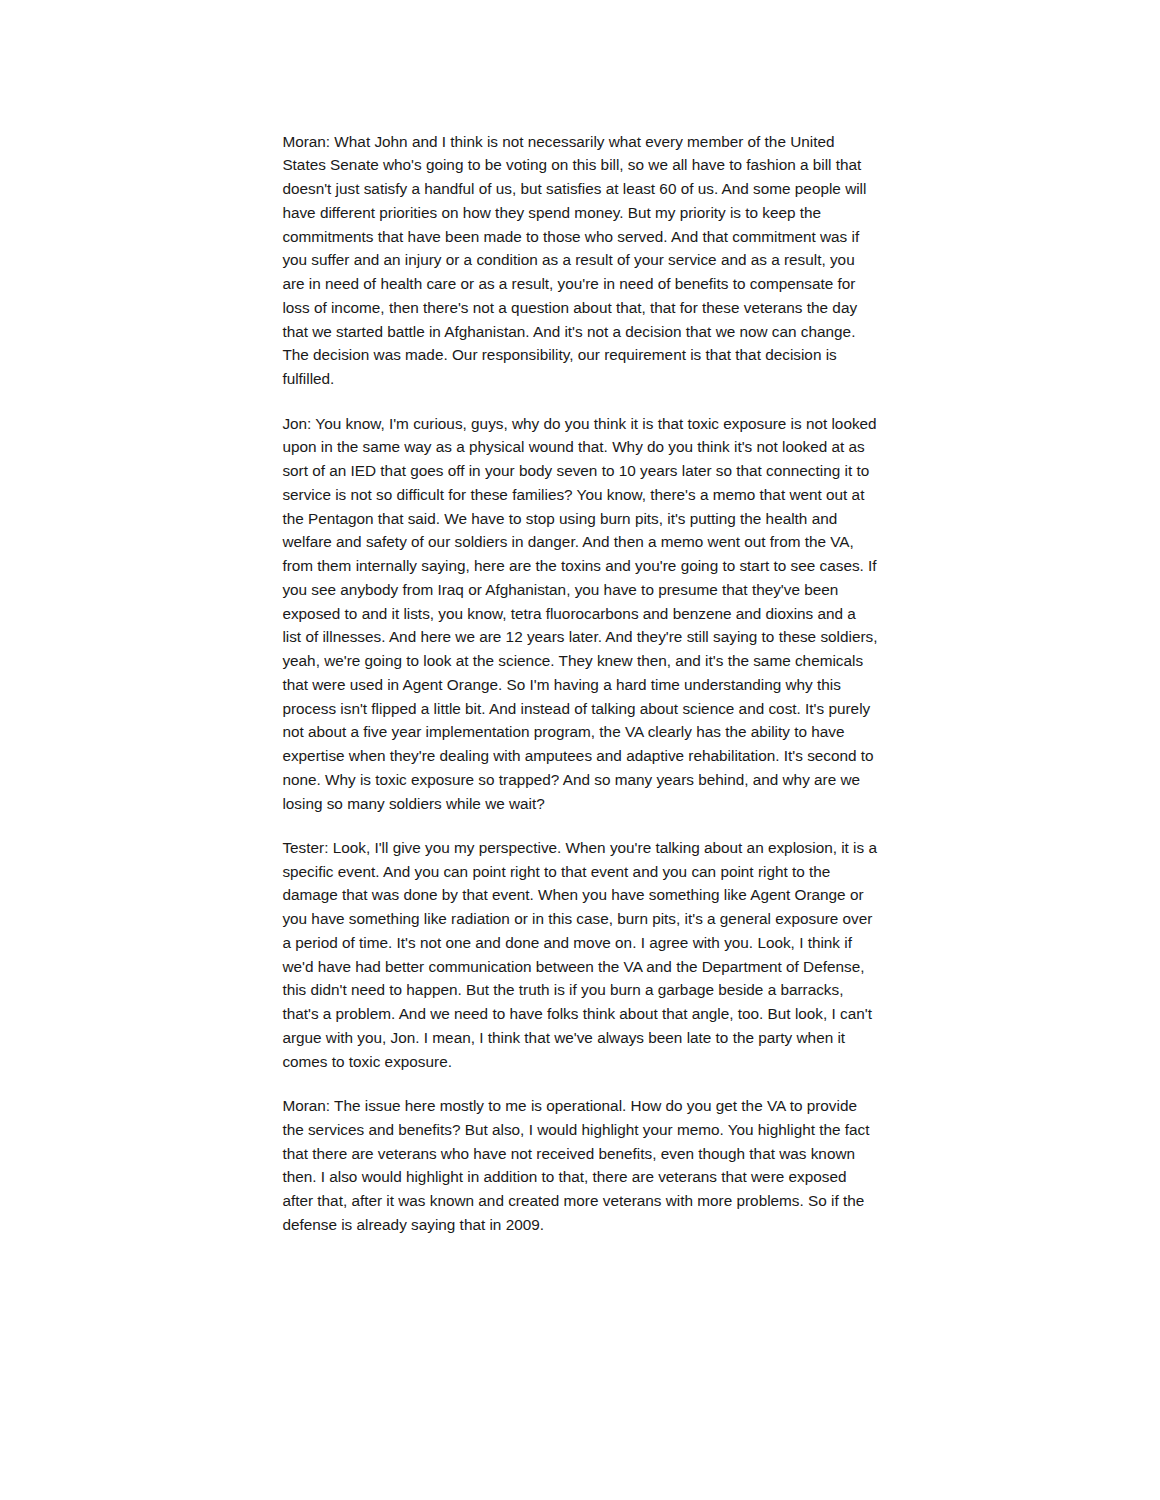Moran: What John and I think is not necessarily what every member of the United States Senate who's going to be voting on this bill, so we all have to fashion a bill that doesn't just satisfy a handful of us, but satisfies at least 60 of us. And some people will have different priorities on how they spend money. But my priority is to keep the commitments that have been made to those who served. And that commitment was if you suffer and an injury or a condition as a result of your service and as a result, you are in need of health care or as a result, you're in need of benefits to compensate for loss of income, then there's not a question about that, that for these veterans the day that we started battle in Afghanistan. And it's not a decision that we now can change. The decision was made. Our responsibility, our requirement is that that decision is fulfilled.
Jon: You know, I'm curious, guys, why do you think it is that toxic exposure is not looked upon in the same way as a physical wound that. Why do you think it's not looked at as sort of an IED that goes off in your body seven to 10 years later so that connecting it to service is not so difficult for these families? You know, there's a memo that went out at the Pentagon that said. We have to stop using burn pits, it's putting the health and welfare and safety of our soldiers in danger. And then a memo went out from the VA, from them internally saying, here are the toxins and you're going to start to see cases. If you see anybody from Iraq or Afghanistan, you have to presume that they've been exposed to and it lists, you know, tetra fluorocarbons and benzene and dioxins and a list of illnesses. And here we are 12 years later. And they're still saying to these soldiers, yeah, we're going to look at the science. They knew then, and it's the same chemicals that were used in Agent Orange. So I'm having a hard time understanding why this process isn't flipped a little bit. And instead of talking about science and cost. It's purely not about a five year implementation program, the VA clearly has the ability to have expertise when they're dealing with amputees and adaptive rehabilitation. It's second to none. Why is toxic exposure so trapped? And so many years behind, and why are we losing so many soldiers while we wait?
Tester: Look, I'll give you my perspective. When you're talking about an explosion, it is a specific event. And you can point right to that event and you can point right to the damage that was done by that event. When you have something like Agent Orange or you have something like radiation or in this case, burn pits, it's a general exposure over a period of time. It's not one and done and move on. I agree with you. Look, I think if we'd have had better communication between the VA and the Department of Defense, this didn't need to happen. But the truth is if you burn a garbage beside a barracks, that's a problem. And we need to have folks think about that angle, too. But look, I can't argue with you, Jon. I mean, I think that we've always been late to the party when it comes to toxic exposure.
Moran: The issue here mostly to me is operational. How do you get the VA to provide the services and benefits? But also, I would highlight your memo. You highlight the fact that there are veterans who have not received benefits, even though that was known then. I also would highlight in addition to that, there are veterans that were exposed after that, after it was known and created more veterans with more problems. So if the defense is already saying that in 2009.